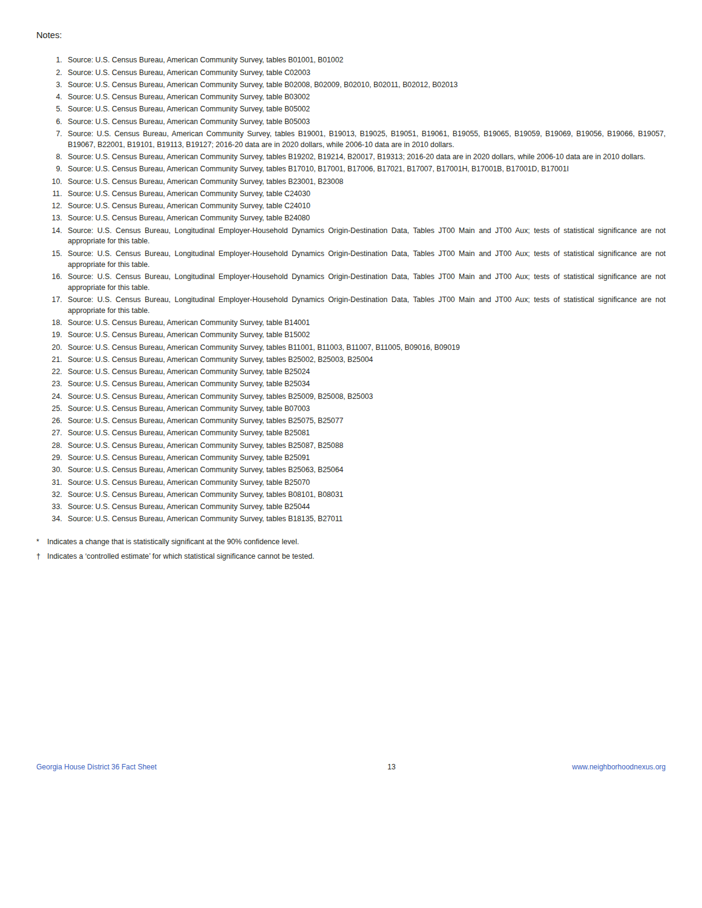Notes:
Source: U.S. Census Bureau, American Community Survey, tables B01001, B01002
Source: U.S. Census Bureau, American Community Survey, table C02003
Source: U.S. Census Bureau, American Community Survey, table B02008, B02009, B02010, B02011, B02012, B02013
Source: U.S. Census Bureau, American Community Survey, table B03002
Source: U.S. Census Bureau, American Community Survey, table B05002
Source: U.S. Census Bureau, American Community Survey, table B05003
Source: U.S. Census Bureau, American Community Survey, tables B19001, B19013, B19025, B19051, B19061, B19055, B19065, B19059, B19069, B19056, B19066, B19057, B19067, B22001, B19101, B19113, B19127; 2016-20 data are in 2020 dollars, while 2006-10 data are in 2010 dollars.
Source: U.S. Census Bureau, American Community Survey, tables B19202, B19214, B20017, B19313; 2016-20 data are in 2020 dollars, while 2006-10 data are in 2010 dollars.
Source: U.S. Census Bureau, American Community Survey, tables B17010, B17001, B17006, B17021, B17007, B17001H, B17001B, B17001D, B17001I
Source: U.S. Census Bureau, American Community Survey, tables B23001, B23008
Source: U.S. Census Bureau, American Community Survey, table C24030
Source: U.S. Census Bureau, American Community Survey, table C24010
Source: U.S. Census Bureau, American Community Survey, table B24080
Source: U.S. Census Bureau, Longitudinal Employer-Household Dynamics Origin-Destination Data, Tables JT00 Main and JT00 Aux; tests of statistical significance are not appropriate for this table.
Source: U.S. Census Bureau, Longitudinal Employer-Household Dynamics Origin-Destination Data, Tables JT00 Main and JT00 Aux; tests of statistical significance are not appropriate for this table.
Source: U.S. Census Bureau, Longitudinal Employer-Household Dynamics Origin-Destination Data, Tables JT00 Main and JT00 Aux; tests of statistical significance are not appropriate for this table.
Source: U.S. Census Bureau, Longitudinal Employer-Household Dynamics Origin-Destination Data, Tables JT00 Main and JT00 Aux; tests of statistical significance are not appropriate for this table.
Source: U.S. Census Bureau, American Community Survey, table B14001
Source: U.S. Census Bureau, American Community Survey, table B15002
Source: U.S. Census Bureau, American Community Survey, tables B11001, B11003, B11007, B11005, B09016, B09019
Source: U.S. Census Bureau, American Community Survey, tables B25002, B25003, B25004
Source: U.S. Census Bureau, American Community Survey, table B25024
Source: U.S. Census Bureau, American Community Survey, table B25034
Source: U.S. Census Bureau, American Community Survey, tables B25009, B25008, B25003
Source: U.S. Census Bureau, American Community Survey, table B07003
Source: U.S. Census Bureau, American Community Survey, tables B25075, B25077
Source: U.S. Census Bureau, American Community Survey, table B25081
Source: U.S. Census Bureau, American Community Survey, tables B25087, B25088
Source: U.S. Census Bureau, American Community Survey, table B25091
Source: U.S. Census Bureau, American Community Survey, tables B25063, B25064
Source: U.S. Census Bureau, American Community Survey, table B25070
Source: U.S. Census Bureau, American Community Survey, tables B08101, B08031
Source: U.S. Census Bureau, American Community Survey, table B25044
Source: U.S. Census Bureau, American Community Survey, tables B18135, B27011
*Indicates a change that is statistically significant at the 90% confidence level.
†Indicates a ‘controlled estimate’ for which statistical significance cannot be tested.
Georgia House District 36 Fact Sheet
13
www.neighborhoodnexus.org